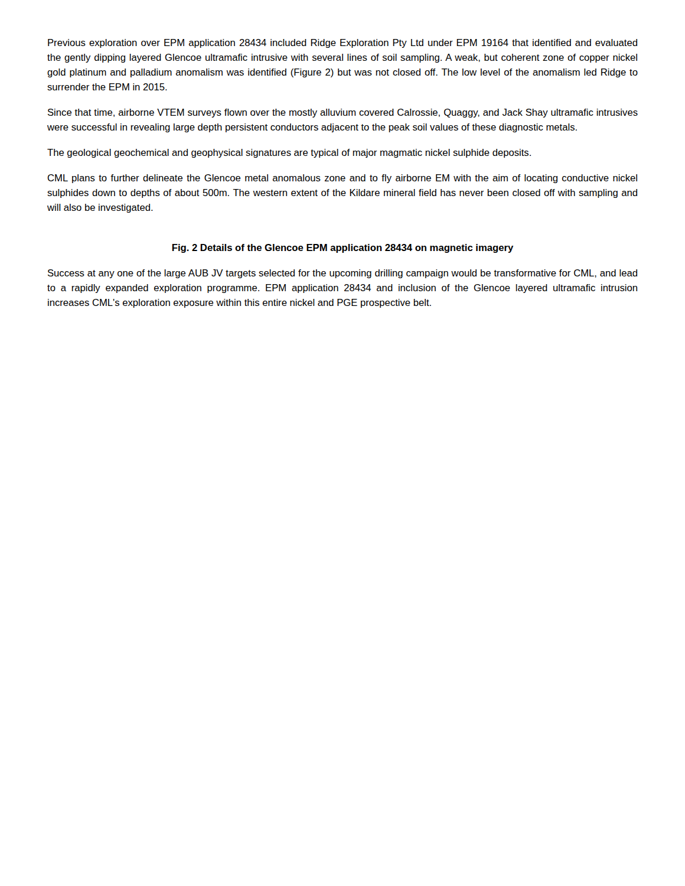Previous exploration over EPM application 28434 included Ridge Exploration Pty Ltd under EPM 19164 that identified and evaluated the gently dipping layered Glencoe ultramafic intrusive with several lines of soil sampling. A weak, but coherent zone of copper nickel gold platinum and palladium anomalism was identified (Figure 2) but was not closed off. The low level of the anomalism led Ridge to surrender the EPM in 2015.
Since that time, airborne VTEM surveys flown over the mostly alluvium covered Calrossie, Quaggy, and Jack Shay ultramafic intrusives were successful in revealing large depth persistent conductors adjacent to the peak soil values of these diagnostic metals.
The geological geochemical and geophysical signatures are typical of major magmatic nickel sulphide deposits.
CML plans to further delineate the Glencoe metal anomalous zone and to fly airborne EM with the aim of locating conductive nickel sulphides down to depths of about 500m. The western extent of the Kildare mineral field has never been closed off with sampling and will also be investigated.
Fig. 2 Details of the Glencoe EPM application 28434 on magnetic imagery
Success at any one of the large AUB JV targets selected for the upcoming drilling campaign would be transformative for CML, and lead to a rapidly expanded exploration programme. EPM application 28434 and inclusion of the Glencoe layered ultramafic intrusion increases CML's exploration exposure within this entire nickel and PGE prospective belt.